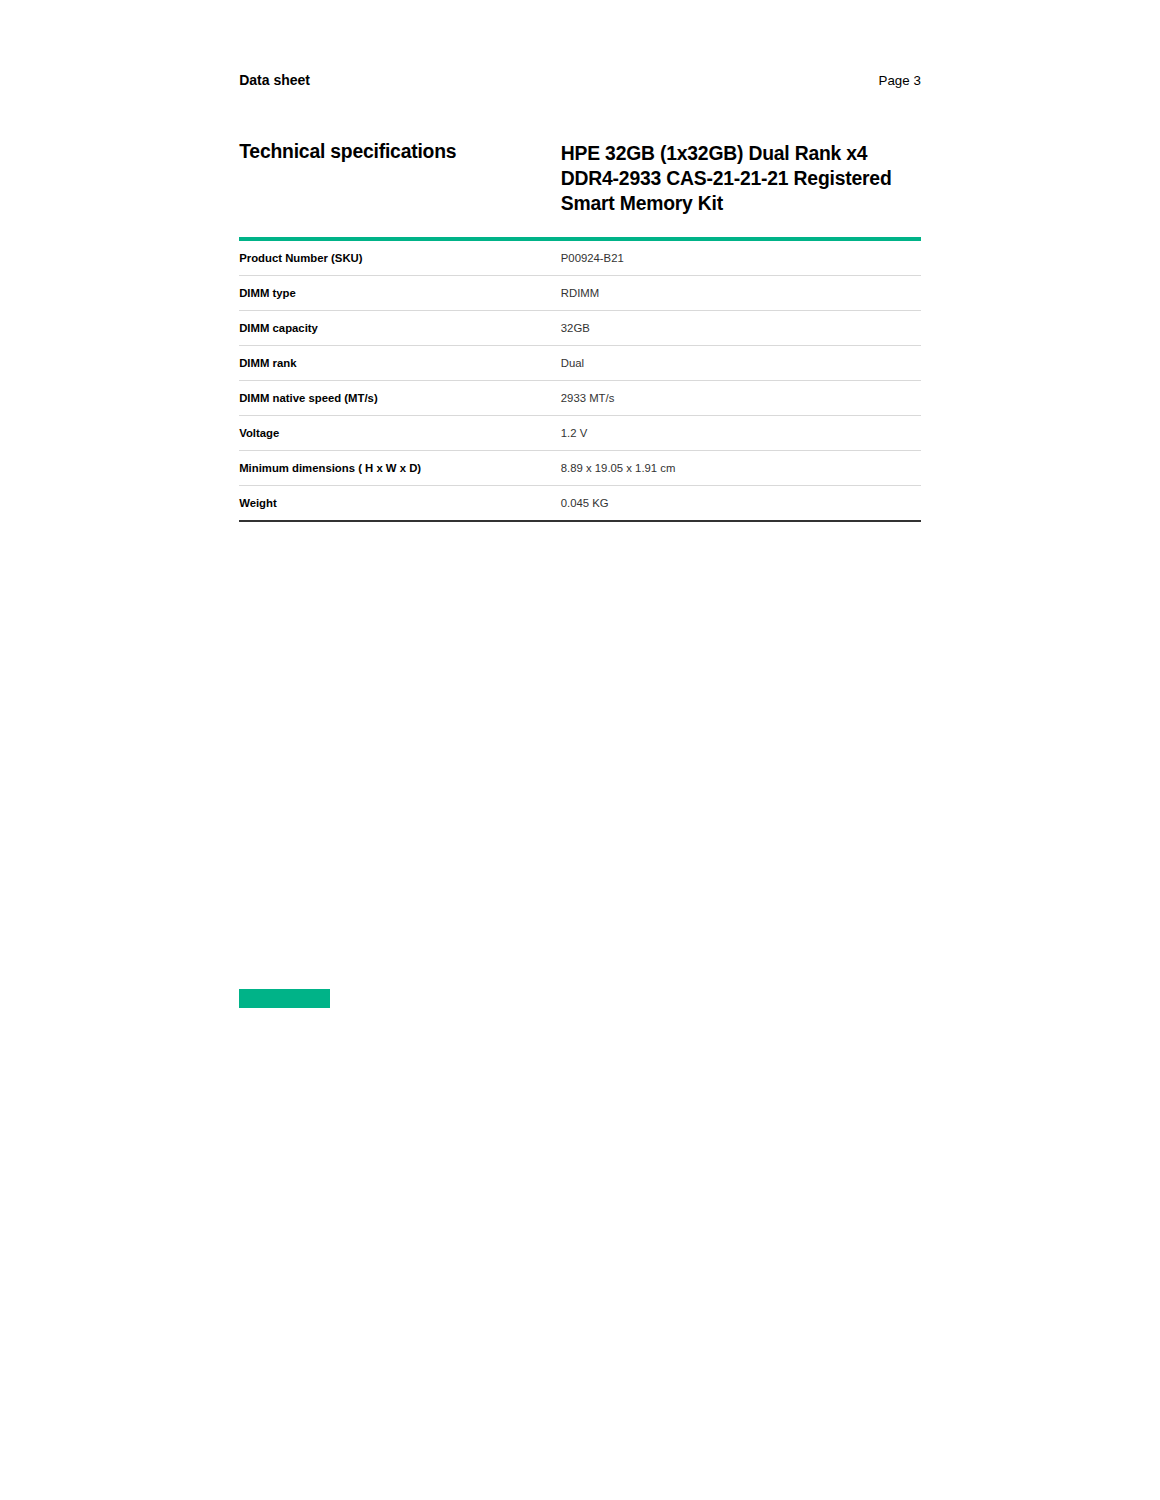Data sheet
Page 3
Technical specifications
HPE 32GB (1x32GB) Dual Rank x4 DDR4-2933 CAS-21-21-21 Registered Smart Memory Kit
| Product Number (SKU) | P00924-B21 |
| DIMM type | RDIMM |
| DIMM capacity | 32GB |
| DIMM rank | Dual |
| DIMM native speed (MT/s) | 2933 MT/s |
| Voltage | 1.2 V |
| Minimum dimensions ( H x W x D) | 8.89 x 19.05 x 1.91 cm |
| Weight | 0.045 KG |